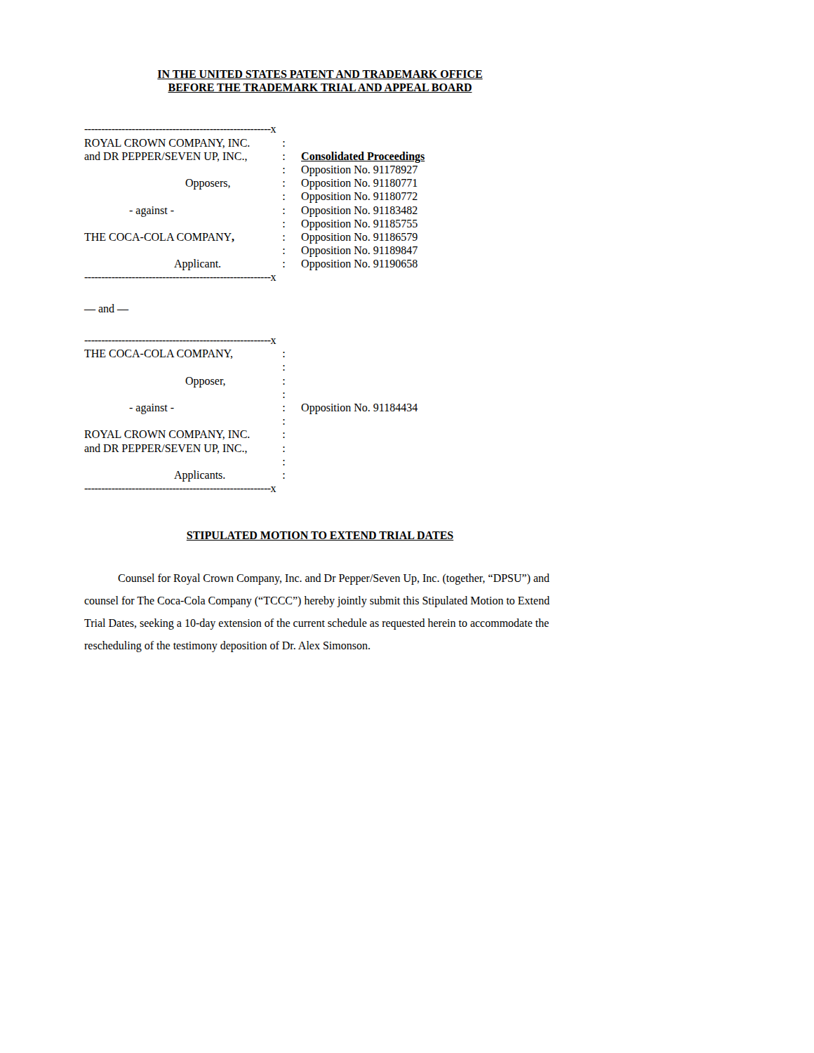IN THE UNITED STATES PATENT AND TRADEMARK OFFICE
BEFORE THE TRADEMARK TRIAL AND APPEAL BOARD
| -------------------------------------------------------x | |
| ROYAL CROWN COMPANY, INC. | : | |
| and DR PEPPER/SEVEN UP, INC., | : | Consolidated Proceedings |
| | : | Opposition No. 91178927 |
| Opposers, | : | Opposition No. 91180771 |
| | : | Opposition No. 91180772 |
| - against - | : | Opposition No. 91183482 |
| | : | Opposition No. 91185755 |
| THE COCA-COLA COMPANY , | : | Opposition No. 91186579 |
| | : | Opposition No. 91189847 |
| Applicant. | : | Opposition No. 91190658 |
| -------------------------------------------------------x | |
— and —
| -------------------------------------------------------x | |
| THE COCA-COLA COMPANY, | : | |
| | : | |
| Opposer, | : | |
| | : | |
| - against - | : | Opposition No. 91184434 |
| | : | |
| ROYAL CROWN COMPANY, INC. | : | |
| and DR PEPPER/SEVEN UP, INC., | : | |
| | : | |
| Applicants. | : | |
| -------------------------------------------------------x | |
STIPULATED MOTION TO EXTEND TRIAL DATES
Counsel for Royal Crown Company, Inc. and Dr Pepper/Seven Up, Inc. (together, “DPSU”) and counsel for The Coca-Cola Company (“TCCC”) hereby jointly submit this Stipulated Motion to Extend Trial Dates, seeking a 10-day extension of the current schedule as requested herein to accommodate the rescheduling of the testimony deposition of Dr. Alex Simonson.